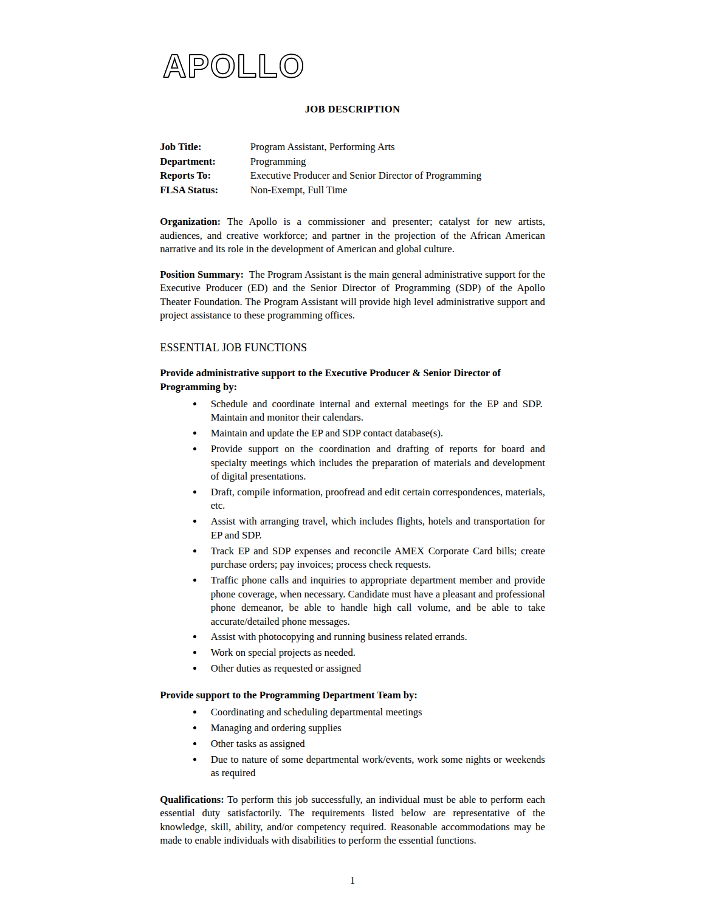APOLLO
JOB DESCRIPTION
| Job Title: | Program Assistant, Performing Arts |
| Department: | Programming |
| Reports To: | Executive Producer and Senior Director of Programming |
| FLSA Status: | Non-Exempt, Full Time |
Organization: The Apollo is a commissioner and presenter; catalyst for new artists, audiences, and creative workforce; and partner in the projection of the African American narrative and its role in the development of American and global culture.
Position Summary: The Program Assistant is the main general administrative support for the Executive Producer (ED) and the Senior Director of Programming (SDP) of the Apollo Theater Foundation. The Program Assistant will provide high level administrative support and project assistance to these programming offices.
ESSENTIAL JOB FUNCTIONS
Provide administrative support to the Executive Producer & Senior Director of Programming by:
Schedule and coordinate internal and external meetings for the EP and SDP. Maintain and monitor their calendars.
Maintain and update the EP and SDP contact database(s).
Provide support on the coordination and drafting of reports for board and specialty meetings which includes the preparation of materials and development of digital presentations.
Draft, compile information, proofread and edit certain correspondences, materials, etc.
Assist with arranging travel, which includes flights, hotels and transportation for EP and SDP.
Track EP and SDP expenses and reconcile AMEX Corporate Card bills; create purchase orders; pay invoices; process check requests.
Traffic phone calls and inquiries to appropriate department member and provide phone coverage, when necessary. Candidate must have a pleasant and professional phone demeanor, be able to handle high call volume, and be able to take accurate/detailed phone messages.
Assist with photocopying and running business related errands.
Work on special projects as needed.
Other duties as requested or assigned
Provide support to the Programming Department Team by:
Coordinating and scheduling departmental meetings
Managing and ordering supplies
Other tasks as assigned
Due to nature of some departmental work/events, work some nights or weekends as required
Qualifications: To perform this job successfully, an individual must be able to perform each essential duty satisfactorily. The requirements listed below are representative of the knowledge, skill, ability, and/or competency required. Reasonable accommodations may be made to enable individuals with disabilities to perform the essential functions.
1